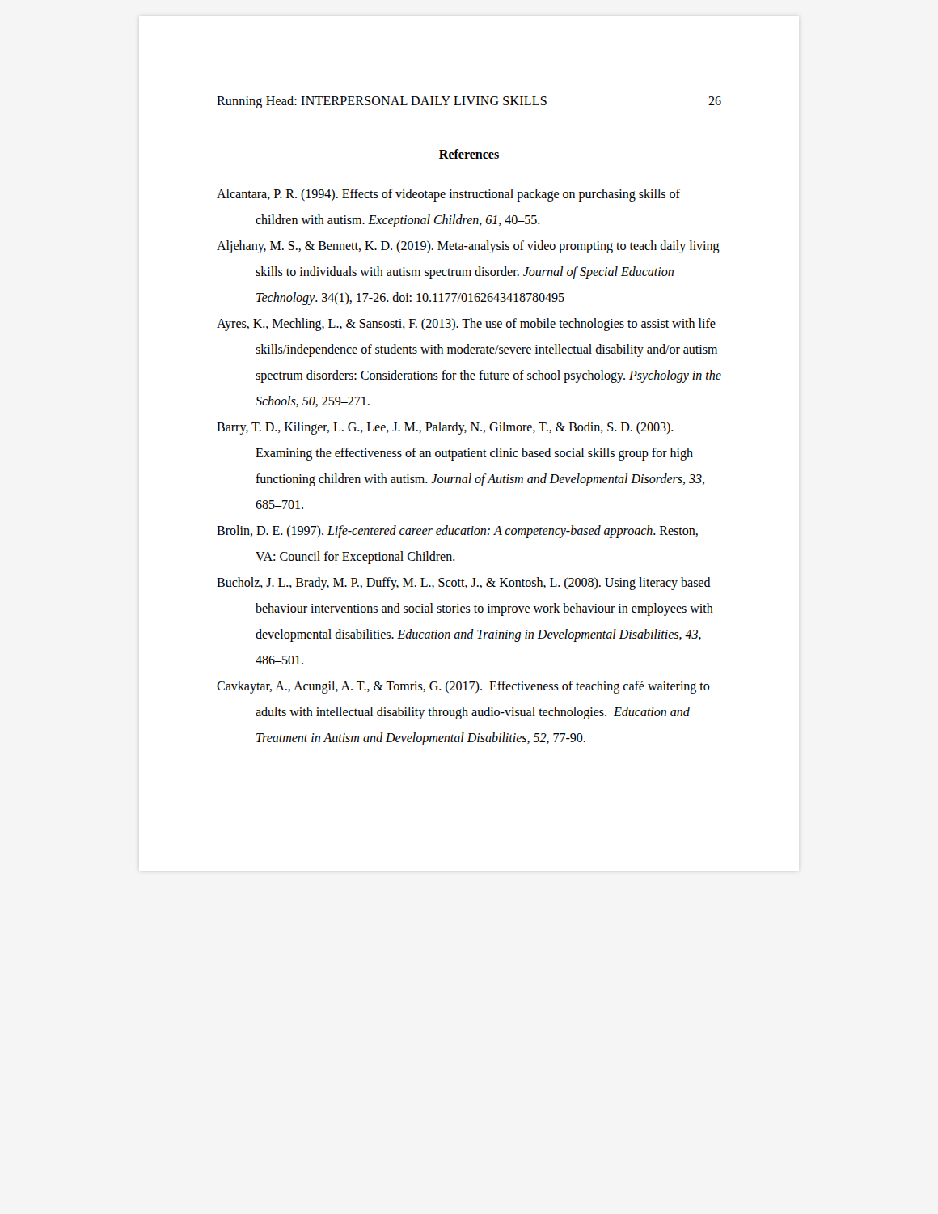Running Head: INTERPERSONAL DAILY LIVING SKILLS 26
References
Alcantara, P. R. (1994). Effects of videotape instructional package on purchasing skills of children with autism. Exceptional Children, 61, 40–55.
Aljehany, M. S., & Bennett, K. D. (2019). Meta-analysis of video prompting to teach daily living skills to individuals with autism spectrum disorder. Journal of Special Education Technology. 34(1), 17-26. doi: 10.1177/0162643418780495
Ayres, K., Mechling, L., & Sansosti, F. (2013). The use of mobile technologies to assist with life skills/independence of students with moderate/severe intellectual disability and/or autism spectrum disorders: Considerations for the future of school psychology. Psychology in the Schools, 50, 259–271.
Barry, T. D., Kilinger, L. G., Lee, J. M., Palardy, N., Gilmore, T., & Bodin, S. D. (2003). Examining the effectiveness of an outpatient clinic based social skills group for high functioning children with autism. Journal of Autism and Developmental Disorders, 33, 685–701.
Brolin, D. E. (1997). Life-centered career education: A competency-based approach. Reston, VA: Council for Exceptional Children.
Bucholz, J. L., Brady, M. P., Duffy, M. L., Scott, J., & Kontosh, L. (2008). Using literacy based behaviour interventions and social stories to improve work behaviour in employees with developmental disabilities. Education and Training in Developmental Disabilities, 43, 486–501.
Cavkaytar, A., Acungil, A. T., & Tomris, G. (2017). Effectiveness of teaching café waitering to adults with intellectual disability through audio-visual technologies. Education and Treatment in Autism and Developmental Disabilities, 52, 77-90.